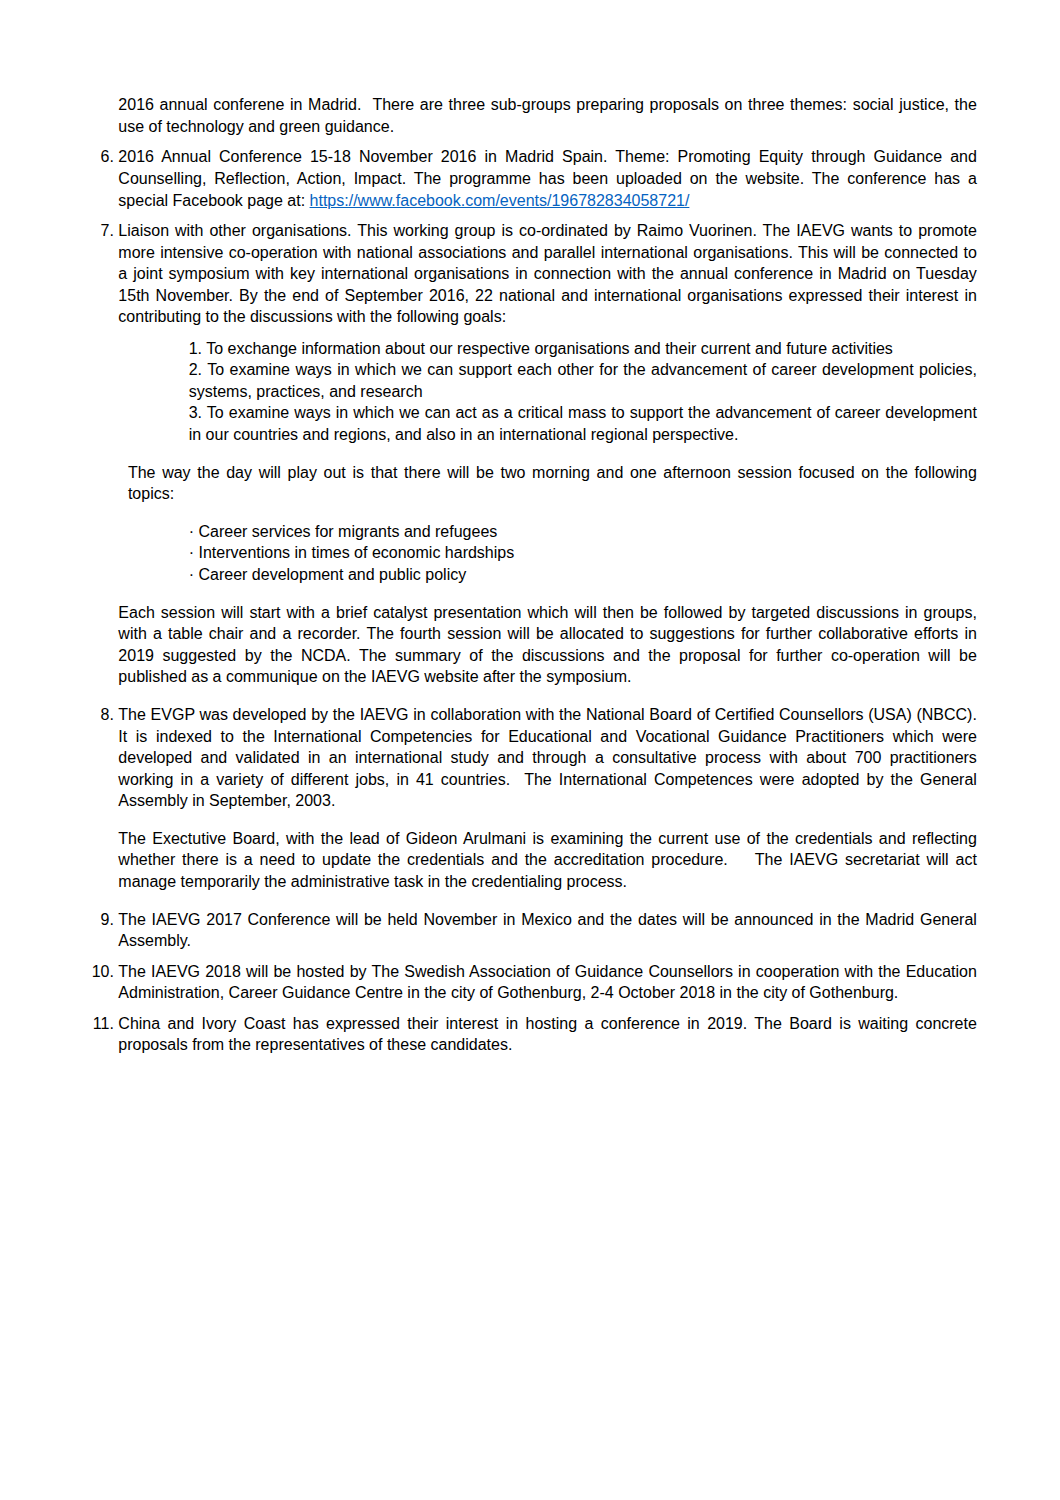2016 annual conferene in Madrid. There are three sub-groups preparing proposals on three themes: social justice, the use of technology and green guidance.
2016 Annual Conference 15-18 November 2016 in Madrid Spain. Theme: Promoting Equity through Guidance and Counselling, Reflection, Action, Impact. The programme has been uploaded on the website. The conference has a special Facebook page at: https://www.facebook.com/events/196782834058721/
Liaison with other organisations. This working group is co-ordinated by Raimo Vuorinen. The IAEVG wants to promote more intensive co-operation with national associations and parallel international organisations. This will be connected to a joint symposium with key international organisations in connection with the annual conference in Madrid on Tuesday 15th November. By the end of September 2016, 22 national and international organisations expressed their interest in contributing to the discussions with the following goals:
1. To exchange information about our respective organisations and their current and future activities
2. To examine ways in which we can support each other for the advancement of career development policies, systems, practices, and research
3. To examine ways in which we can act as a critical mass to support the advancement of career development in our countries and regions, and also in an international regional perspective.
The way the day will play out is that there will be two morning and one afternoon session focused on the following topics:
· Career services for migrants and refugees
· Interventions in times of economic hardships
· Career development and public policy
Each session will start with a brief catalyst presentation which will then be followed by targeted discussions in groups, with a table chair and a recorder. The fourth session will be allocated to suggestions for further collaborative efforts in 2019 suggested by the NCDA. The summary of the discussions and the proposal for further co-operation will be published as a communique on the IAEVG website after the symposium.
The EVGP was developed by the IAEVG in collaboration with the National Board of Certified Counsellors (USA) (NBCC). It is indexed to the International Competencies for Educational and Vocational Guidance Practitioners which were developed and validated in an international study and through a consultative process with about 700 practitioners working in a variety of different jobs, in 41 countries. The International Competences were adopted by the General Assembly in September, 2003.
The Exectutive Board, with the lead of Gideon Arulmani is examining the current use of the credentials and reflecting whether there is a need to update the credentials and the accreditation procedure. The IAEVG secretariat will act manage temporarily the administrative task in the credentialing process.
The IAEVG 2017 Conference will be held November in Mexico and the dates will be announced in the Madrid General Assembly.
The IAEVG 2018 will be hosted by The Swedish Association of Guidance Counsellors in cooperation with the Education Administration, Career Guidance Centre in the city of Gothenburg, 2-4 October 2018 in the city of Gothenburg.
China and Ivory Coast has expressed their interest in hosting a conference in 2019. The Board is waiting concrete proposals from the representatives of these candidates.